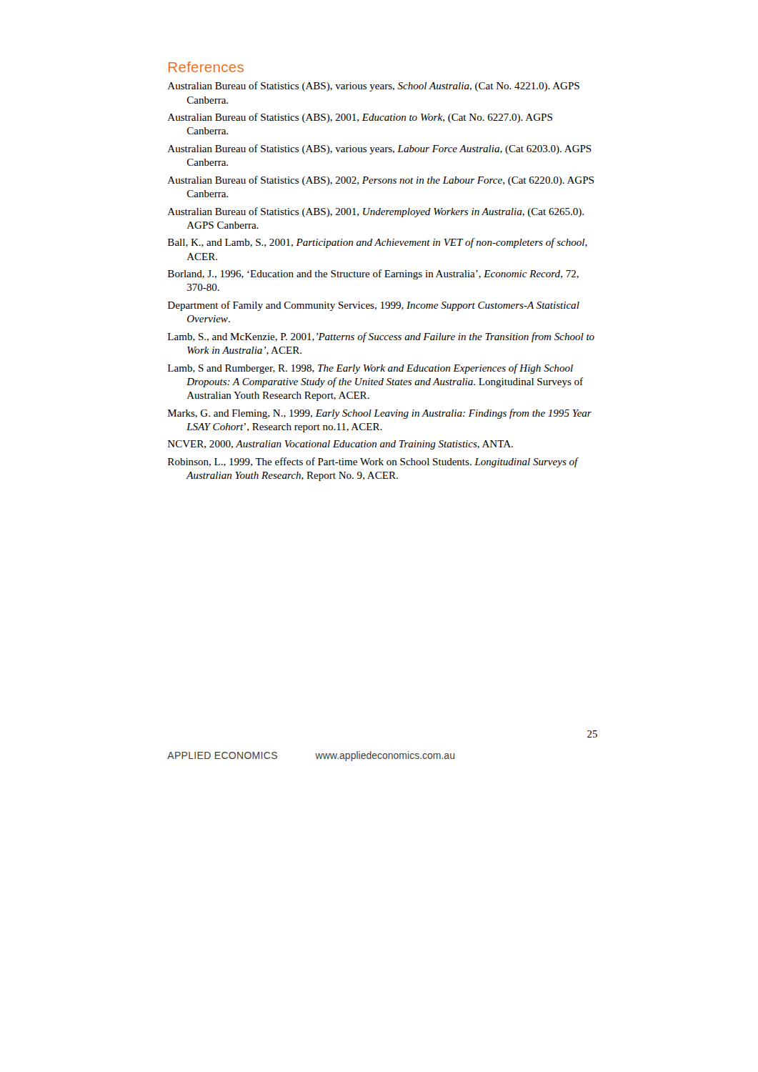References
Australian Bureau of Statistics (ABS), various years, School Australia, (Cat No. 4221.0). AGPS Canberra.
Australian Bureau of Statistics (ABS), 2001, Education to Work, (Cat No. 6227.0). AGPS Canberra.
Australian Bureau of Statistics (ABS), various years, Labour Force Australia, (Cat 6203.0). AGPS Canberra.
Australian Bureau of Statistics (ABS), 2002, Persons not in the Labour Force, (Cat 6220.0). AGPS Canberra.
Australian Bureau of Statistics (ABS), 2001, Underemployed Workers in Australia, (Cat 6265.0). AGPS Canberra.
Ball, K., and Lamb, S., 2001, Participation and Achievement in VET of non-completers of school, ACER.
Borland, J., 1996, ‘Education and the Structure of Earnings in Australia’, Economic Record, 72, 370-80.
Department of Family and Community Services, 1999, Income Support Customers-A Statistical Overview.
Lamb, S., and McKenzie, P. 2001,’Patterns of Success and Failure in the Transition from School to Work in Australia’, ACER.
Lamb, S and Rumberger, R. 1998, The Early Work and Education Experiences of High School Dropouts: A Comparative Study of the United States and Australia. Longitudinal Surveys of Australian Youth Research Report, ACER.
Marks, G. and Fleming, N., 1999, Early School Leaving in Australia: Findings from the 1995 Year LSAY Cohort’, Research report no.11, ACER.
NCVER, 2000, Australian Vocational Education and Training Statistics, ANTA.
Robinson, L., 1999, The effects of Part-time Work on School Students. Longitudinal Surveys of Australian Youth Research, Report No. 9, ACER.
25 APPLIED ECONOMICS www.appliedeconomics.com.au